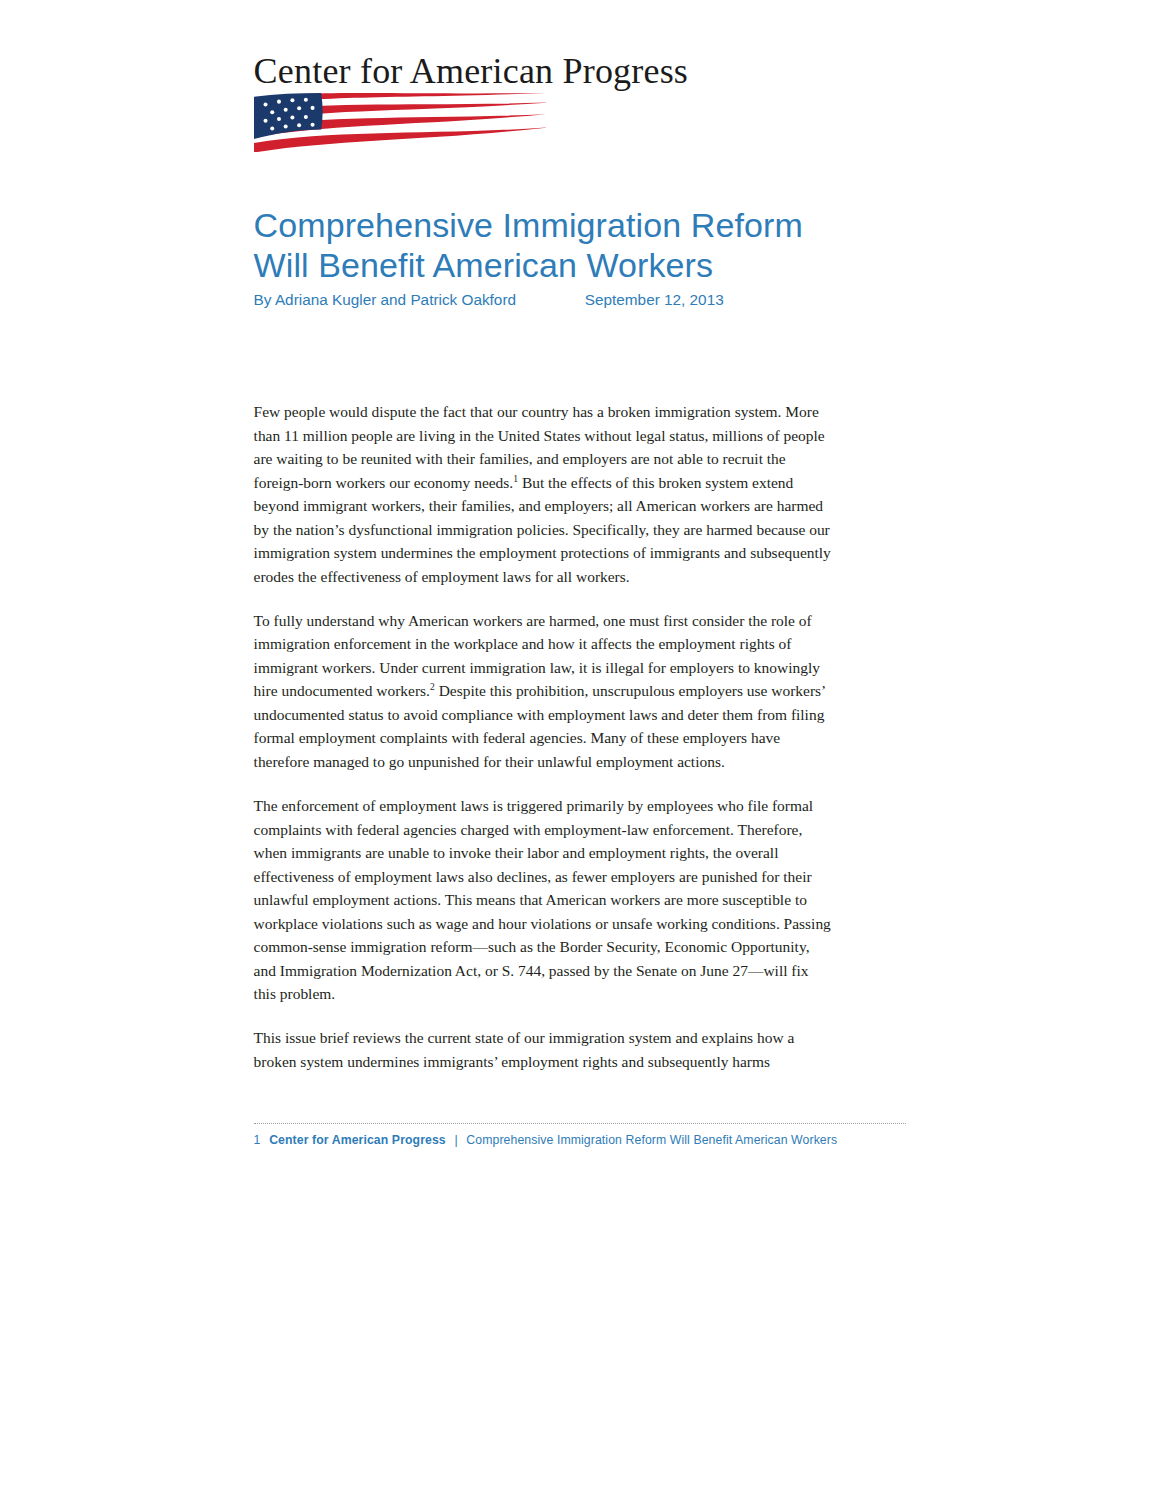Center for American Progress
Comprehensive Immigration Reform
Will Benefit American Workers
By Adriana Kugler and Patrick Oakford September 12, 2013
Few people would dispute the fact that our country has a broken immigration system. More than 11 million people are living in the United States without legal status, millions of people are waiting to be reunited with their families, and employers are not able to recruit the foreign-born workers our economy needs.1 But the effects of this broken system extend beyond immigrant workers, their families, and employers; all American workers are harmed by the nation’s dysfunctional immigration policies. Specifically, they are harmed because our immigration system undermines the employment protections of immigrants and subsequently erodes the effectiveness of employment laws for all workers.
To fully understand why American workers are harmed, one must first consider the role of immigration enforcement in the workplace and how it affects the employment rights of immigrant workers. Under current immigration law, it is illegal for employers to knowingly hire undocumented workers.2 Despite this prohibition, unscrupulous employers use workers’ undocumented status to avoid compliance with employment laws and deter them from filing formal employment complaints with federal agencies. Many of these employers have therefore managed to go unpunished for their unlawful employment actions.
The enforcement of employment laws is triggered primarily by employees who file formal complaints with federal agencies charged with employment-law enforcement. Therefore, when immigrants are unable to invoke their labor and employment rights, the overall effectiveness of employment laws also declines, as fewer employers are punished for their unlawful employment actions. This means that American workers are more susceptible to workplace violations such as wage and hour violations or unsafe working conditions. Passing common-sense immigration reform—such as the Border Security, Economic Opportunity, and Immigration Modernization Act, or S. 744, passed by the Senate on June 27—will fix this problem.
This issue brief reviews the current state of our immigration system and explains how a broken system undermines immigrants’ employment rights and subsequently harms
1 Center for American Progress | Comprehensive Immigration Reform Will Benefit American Workers